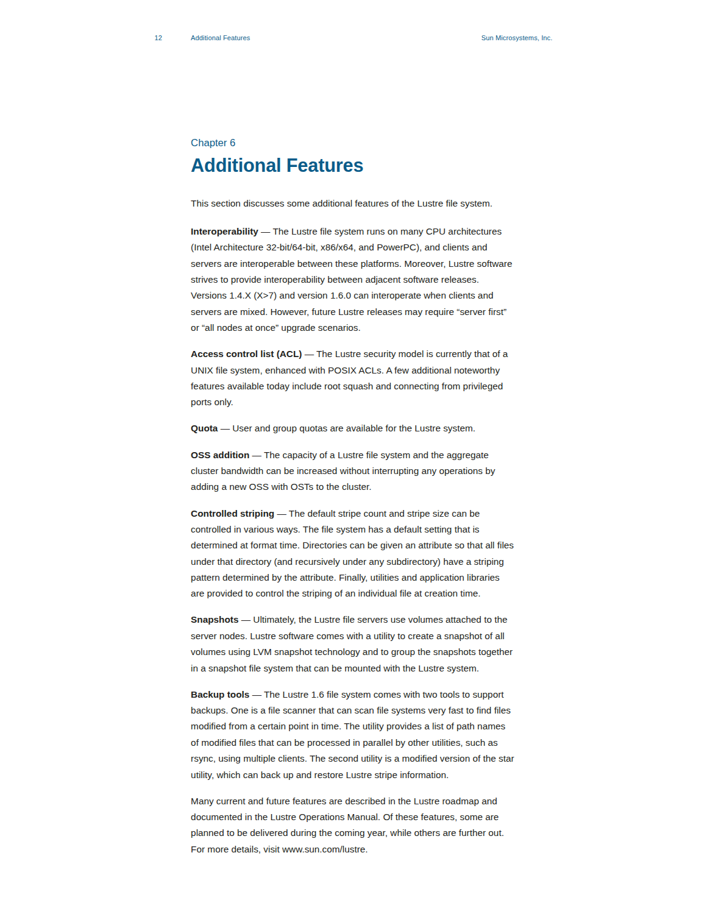12 Additional Features Sun Microsystems, Inc.
Chapter 6
Additional Features
This section discusses some additional features of the Lustre file system.
Interoperability — The Lustre file system runs on many CPU architectures (Intel Architecture 32-bit/64-bit, x86/x64, and PowerPC), and clients and servers are interoperable between these platforms. Moreover, Lustre software strives to provide interoperability between adjacent software releases. Versions 1.4.X (X>7) and version 1.6.0 can interoperate when clients and servers are mixed. However, future Lustre releases may require “server first” or “all nodes at once” upgrade scenarios.
Access control list (ACL) — The Lustre security model is currently that of a UNIX file system, enhanced with POSIX ACLs. A few additional noteworthy features available today include root squash and connecting from privileged ports only.
Quota — User and group quotas are available for the Lustre system.
OSS addition — The capacity of a Lustre file system and the aggregate cluster bandwidth can be increased without interrupting any operations by adding a new OSS with OSTs to the cluster.
Controlled striping — The default stripe count and stripe size can be controlled in various ways. The file system has a default setting that is determined at format time. Directories can be given an attribute so that all files under that directory (and recursively under any subdirectory) have a striping pattern determined by the attribute. Finally, utilities and application libraries are provided to control the striping of an individual file at creation time.
Snapshots — Ultimately, the Lustre file servers use volumes attached to the server nodes. Lustre software comes with a utility to create a snapshot of all volumes using LVM snapshot technology and to group the snapshots together in a snapshot file system that can be mounted with the Lustre system.
Backup tools — The Lustre 1.6 file system comes with two tools to support backups. One is a file scanner that can scan file systems very fast to find files modified from a certain point in time. The utility provides a list of path names of modified files that can be processed in parallel by other utilities, such as rsync, using multiple clients. The second utility is a modified version of the star utility, which can back up and restore Lustre stripe information.
Many current and future features are described in the Lustre roadmap and documented in the Lustre Operations Manual. Of these features, some are planned to be delivered during the coming year, while others are further out. For more details, visit www.sun.com/lustre.